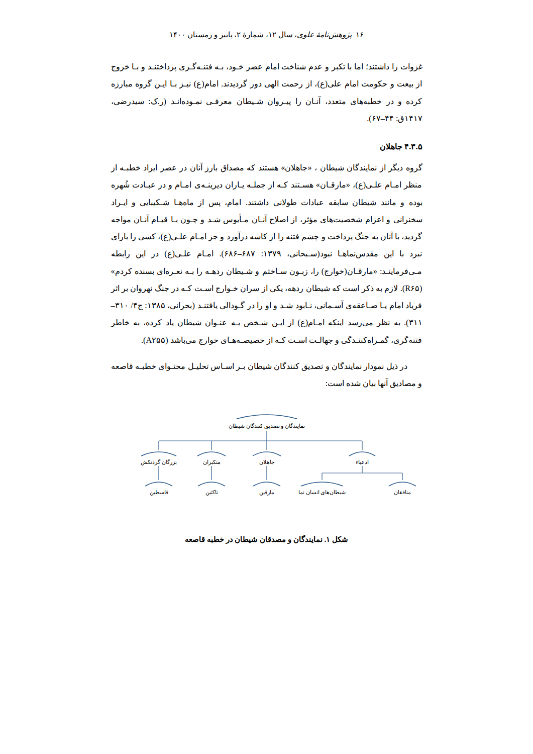۱۶ پژوهش‌نامهٔ علوی، سال ۱۲، شمارهٔ ۲، پاییز و زمستان ۱۴۰۰
غزوات را داشتند؛ اما با تکبر و عدم شناخت امام عصر خـود، بـه فتنـه‌گـری پرداختنـد و بـا خروج از بیعت و حکومت امام علی(ع)، از رحمت الهی دور گردیدند. امام(ع) نیـز بـا ایـن گروه مبارزه کرده و در خطبه‌های متعدد، آنـان را پیـروان شـیطان معرفـی نمـوده‌انـد (ر.ک: سیدرضی، ۱۴۱۷ق: ۴۴–۶۷).
۴.۳.۵ جاهلان
گروه دیگر از نمایندگان شیطان ، «جاهلان» هستند که مصداق بارز آنان در عصر ایراد خطبـه از منظر امـام علـی(ع)، «مارقـان» هسـتند کـه از جملـه یـاران دیرینـه‌ی امـام و در عبـادت شُهره بوده و مانند شیطان سابقه عبادات طولانی داشتند. امام، پس از ماه‌هـا شـکیبایی و ایـراد سخنرانی و اعزام شخصیت‌های مؤثر، از اصلاح آنـان مـأیوس شـد و چـون بـا قیـام آنـان مواجه گردید، با آنان به جنگ پرداخت و چشم فتنه را از کاسه درآورد و جز امـام علـی(ع)، کسی را یارای نبرد با این مقدس‌نماهـا نبود(سـبحانی، ۱۳۷۹: ۶۸۷–۶۸۶). امـام علـی(ع) در این رابطه مـی‌فرماینـد: «مارقـان(خوارج) را، زبـون سـاختم و شـیطان ردهـه را بـه نعـره‌ای بسنده کردم» (R۶۵). لازم به ذکر است که شیطان ردهه، یکی از سران خـوارج اسـت کـه در جنگ نهروان بر اثر فریاد امام یـا صـاعقه‌ی آسـمانی، نـابود شـد و او را در گـودالی یافتنـد (بحرانی، ۱۳۸۵: ج۴/ ۳۱۰–۳۱۱). به نظر می‌رسد اینکه امـام(ع) از ایـن شـخص بـه عنـوان شیطان یاد کرده، به خاطر فتنه‌گری، گمـراه‌کننـدگی و جهالـت اسـت کـه از خصیصـه‌هـای خوارج می‌باشد (A۲۵۵).
در ذیل نمودار نمایندگان و تصدیق کنندگان شیطان بـر اسـاس تحلیـل محتـوای خطبـه قاصعه و مصادیق آنها بیان شده است:
نمایندگان و تصدیق کنندگان شیطان بزرگان گردنکش متکبران جاهلان ادعیاء قاسطین ناکثین مارقین شیطان‌های انسان نما منافقان
شکل ۱. نمایندگان و مصدقان شیطان در خطبه قاصعه